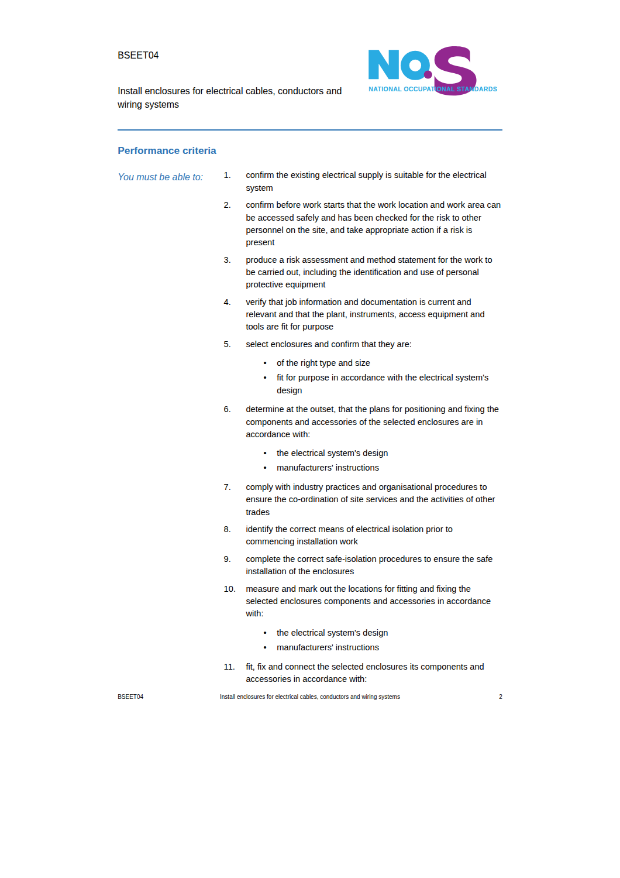BSEET04
Install enclosures for electrical cables, conductors and wiring systems
NATIONAL OCCUPATIONAL STANDARDS
Performance criteria
You must be able to:
confirm the existing electrical supply is suitable for the electrical system
confirm before work starts that the work location and work area can be accessed safely and has been checked for the risk to other personnel on the site, and take appropriate action if a risk is present
produce a risk assessment and method statement for the work to be carried out, including the identification and use of personal protective equipment
verify that job information and documentation is current and relevant and that the plant, instruments, access equipment and tools are fit for purpose
select enclosures and confirm that they are:
of the right type and size
fit for purpose in accordance with the electrical system's design
determine at the outset, that the plans for positioning and fixing the components and accessories of the selected enclosures are in accordance with:
the electrical system's design
manufacturers' instructions
comply with industry practices and organisational procedures to ensure the co-ordination of site services and the activities of other trades
identify the correct means of electrical isolation prior to commencing installation work
complete the correct safe-isolation procedures to ensure the safe installation of the enclosures
measure and mark out the locations for fitting and fixing the selected enclosures components and accessories in accordance with:
the electrical system's design
manufacturers' instructions
fit, fix and connect the selected enclosures its components and accessories in accordance with:
BSEET04
Install enclosures for electrical cables, conductors and wiring systems
2